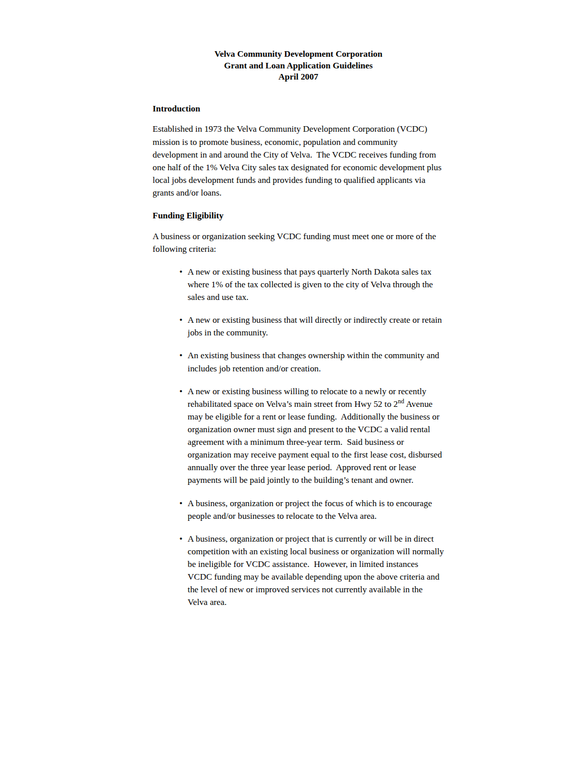Velva Community Development Corporation Grant and Loan Application Guidelines April 2007
Introduction
Established in 1973 the Velva Community Development Corporation (VCDC) mission is to promote business, economic, population and community development in and around the City of Velva. The VCDC receives funding from one half of the 1% Velva City sales tax designated for economic development plus local jobs development funds and provides funding to qualified applicants via grants and/or loans.
Funding Eligibility
A business or organization seeking VCDC funding must meet one or more of the following criteria:
A new or existing business that pays quarterly North Dakota sales tax where 1% of the tax collected is given to the city of Velva through the sales and use tax.
A new or existing business that will directly or indirectly create or retain jobs in the community.
An existing business that changes ownership within the community and includes job retention and/or creation.
A new or existing business willing to relocate to a newly or recently rehabilitated space on Velva’s main street from Hwy 52 to 2nd Avenue may be eligible for a rent or lease funding. Additionally the business or organization owner must sign and present to the VCDC a valid rental agreement with a minimum three-year term. Said business or organization may receive payment equal to the first lease cost, disbursed annually over the three year lease period. Approved rent or lease payments will be paid jointly to the building’s tenant and owner.
A business, organization or project the focus of which is to encourage people and/or businesses to relocate to the Velva area.
A business, organization or project that is currently or will be in direct competition with an existing local business or organization will normally be ineligible for VCDC assistance. However, in limited instances VCDC funding may be available depending upon the above criteria and the level of new or improved services not currently available in the Velva area.